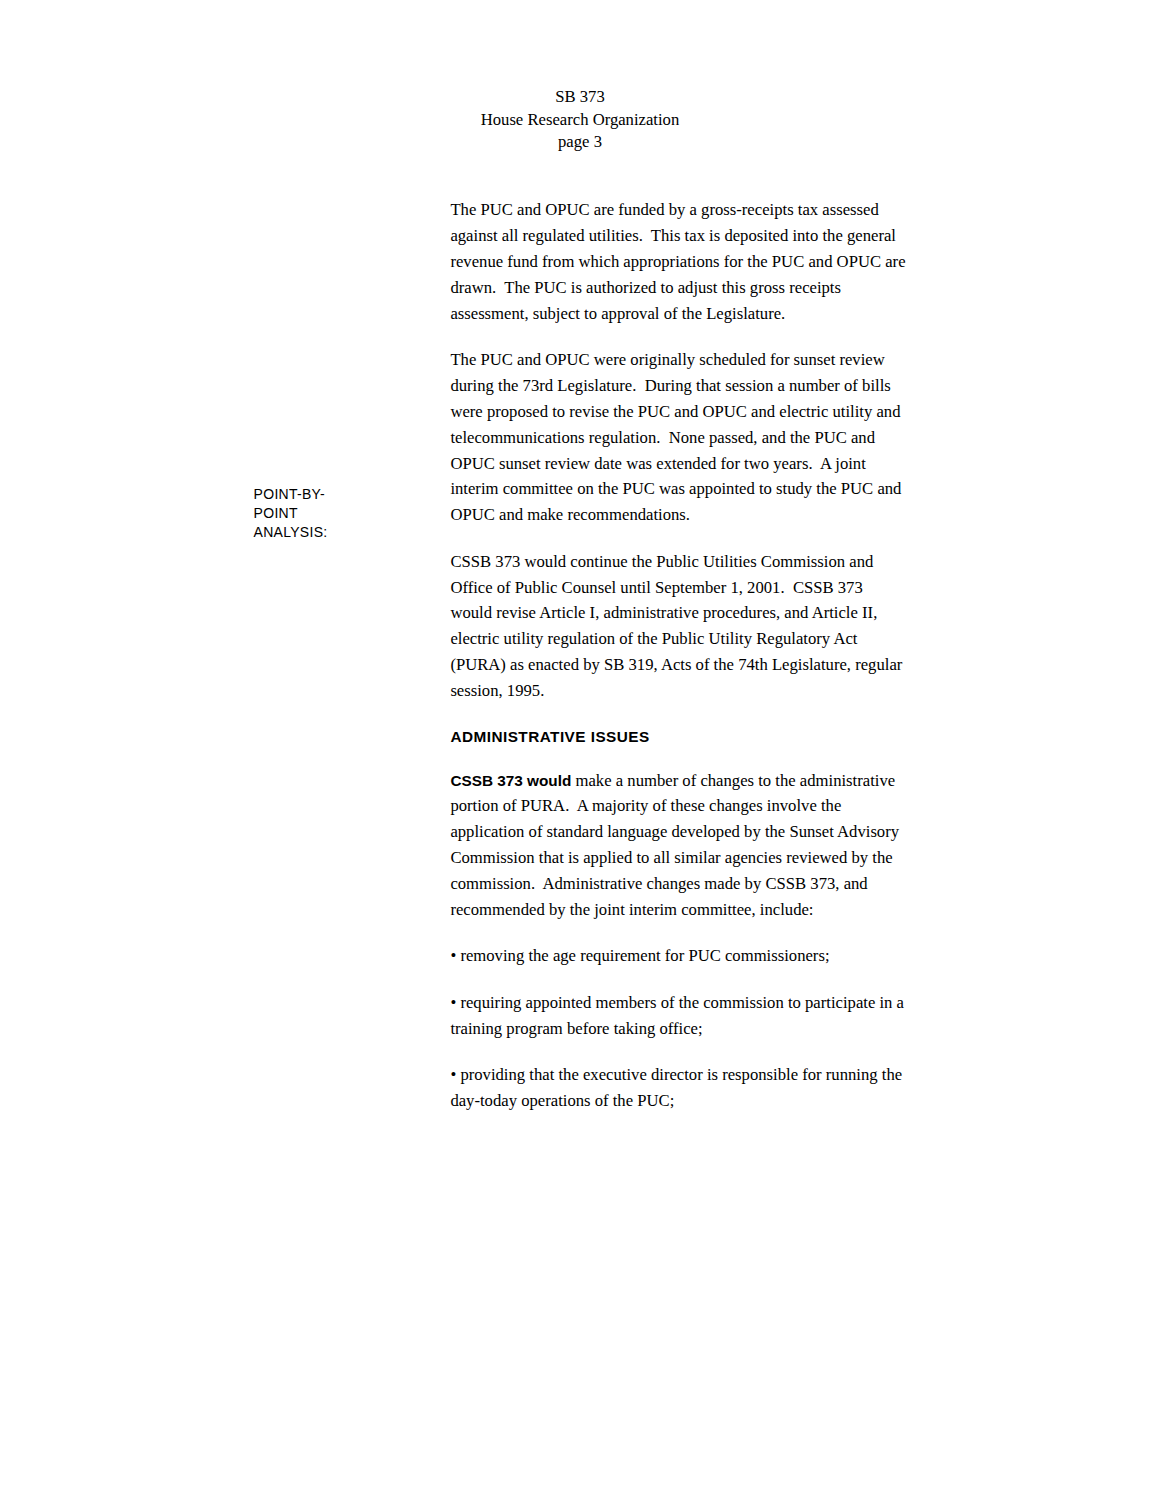SB 373 House Research Organization page 3
POINT-BY-
POINT
ANALYSIS:
The PUC and OPUC are funded by a gross-receipts tax assessed against all regulated utilities. This tax is deposited into the general revenue fund from which appropriations for the PUC and OPUC are drawn. The PUC is authorized to adjust this gross receipts assessment, subject to approval of the Legislature.
The PUC and OPUC were originally scheduled for sunset review during the 73rd Legislature. During that session a number of bills were proposed to revise the PUC and OPUC and electric utility and telecommunications regulation. None passed, and the PUC and OPUC sunset review date was extended for two years. A joint interim committee on the PUC was appointed to study the PUC and OPUC and make recommendations.
CSSB 373 would continue the Public Utilities Commission and Office of Public Counsel until September 1, 2001. CSSB 373 would revise Article I, administrative procedures, and Article II, electric utility regulation of the Public Utility Regulatory Act (PURA) as enacted by SB 319, Acts of the 74th Legislature, regular session, 1995.
ADMINISTRATIVE ISSUES
CSSB 373 would make a number of changes to the administrative portion of PURA. A majority of these changes involve the application of standard language developed by the Sunset Advisory Commission that is applied to all similar agencies reviewed by the commission. Administrative changes made by CSSB 373, and recommended by the joint interim committee, include:
• removing the age requirement for PUC commissioners;
• requiring appointed members of the commission to participate in a training program before taking office;
• providing that the executive director is responsible for running the day-today operations of the PUC;